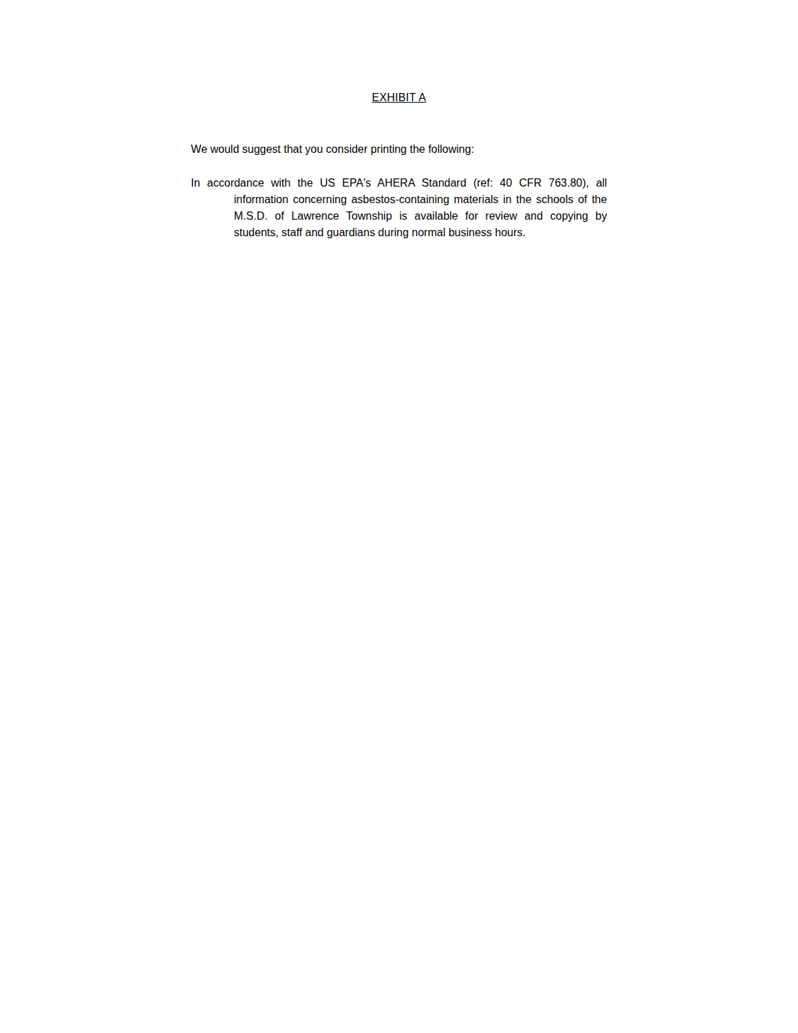EXHIBIT A
We would suggest that you consider printing the following:
In accordance with the US EPA's AHERA Standard (ref: 40 CFR 763.80), all information concerning asbestos-containing materials in the schools of the M.S.D. of Lawrence Township is available for review and copying by students, staff and guardians during normal business hours.